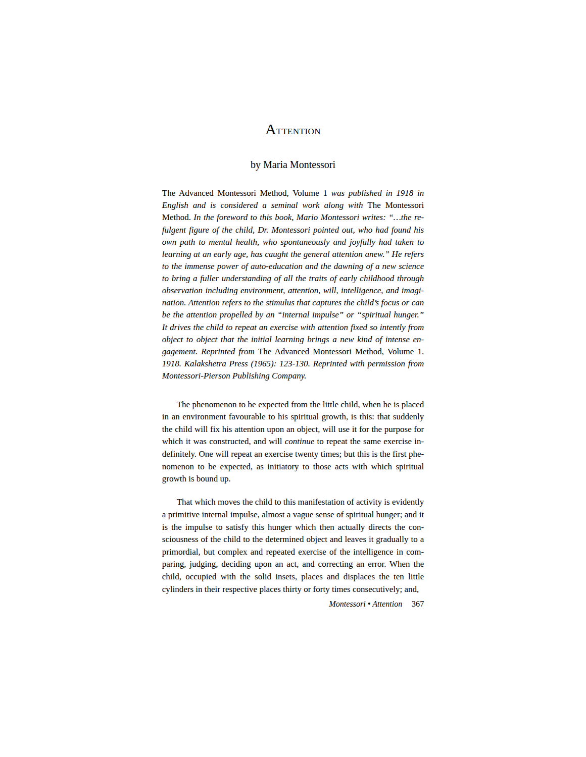Attention
by Maria Montessori
The Advanced Montessori Method, Volume 1 was published in 1918 in English and is considered a seminal work along with The Montessori Method. In the foreword to this book, Mario Montessori writes: “…the refulgent figure of the child, Dr. Montessori pointed out, who had found his own path to mental health, who spontaneously and joyfully had taken to learning at an early age, has caught the general attention anew.” He refers to the immense power of auto-education and the dawning of a new science to bring a fuller understanding of all the traits of early childhood through observation including environment, attention, will, intelligence, and imagination. Attention refers to the stimulus that captures the child’s focus or can be the attention propelled by an “internal impulse” or “spiritual hunger.” It drives the child to repeat an exercise with attention fixed so intently from object to object that the initial learning brings a new kind of intense engagement. Reprinted from The Advanced Montessori Method, Volume 1. 1918. Kalakshetra Press (1965): 123-130. Reprinted with permission from Montessori-Pierson Publishing Company.
The phenomenon to be expected from the little child, when he is placed in an environment favourable to his spiritual growth, is this: that suddenly the child will fix his attention upon an object, will use it for the purpose for which it was constructed, and will continue to repeat the same exercise indefinitely. One will repeat an exercise twenty times; but this is the first phenomenon to be expected, as initiatory to those acts with which spiritual growth is bound up.
That which moves the child to this manifestation of activity is evidently a primitive internal impulse, almost a vague sense of spiritual hunger; and it is the impulse to satisfy this hunger which then actually directs the consciousness of the child to the determined object and leaves it gradually to a primordial, but complex and repeated exercise of the intelligence in comparing, judging, deciding upon an act, and correcting an error. When the child, occupied with the solid insets, places and displaces the ten little cylinders in their respective places thirty or forty times consecutively; and,
Montessori • Attention 367